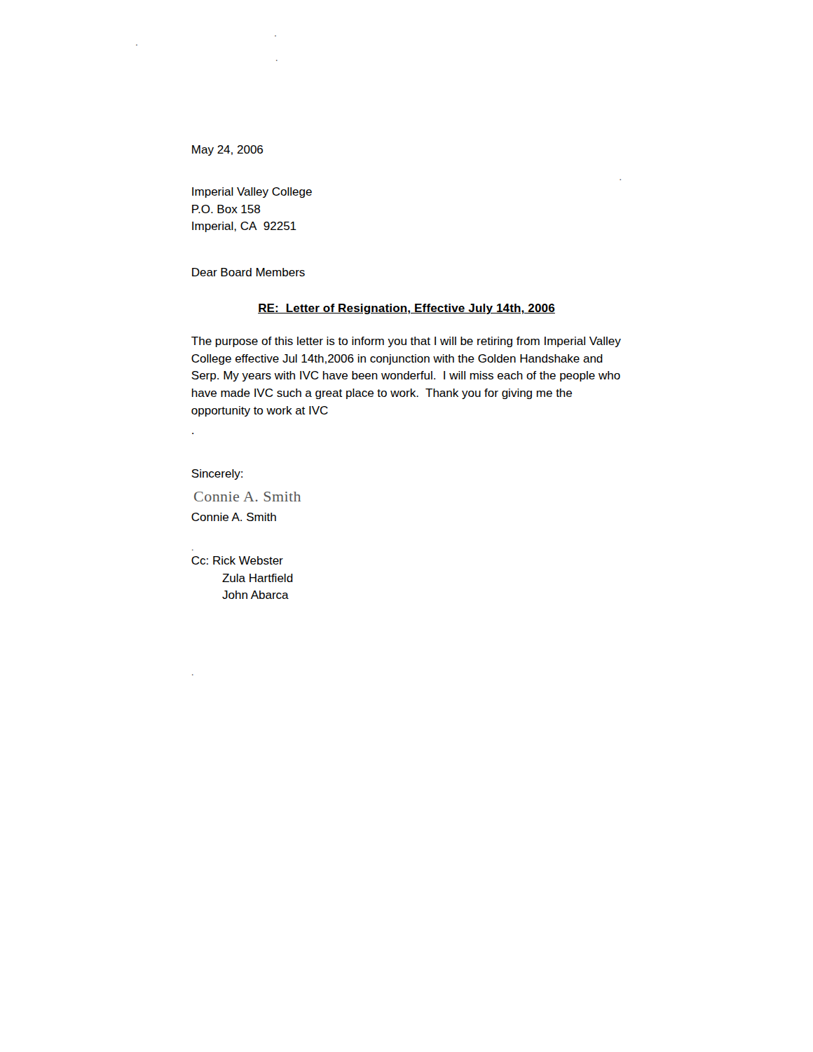. . . . . .
May 24, 2006
Imperial Valley College
P.O. Box 158
Imperial, CA 92251
Dear Board Members
RE: Letter of Resignation, Effective July 14th, 2006
The purpose of this letter is to inform you that I will be retiring from Imperial Valley College effective Jul 14th,2006 in conjunction with the Golden Handshake and Serp. My years with IVC have been wonderful. I will miss each of the people who have made IVC such a great place to work. Thank you for giving me the opportunity to work at IVC
.
Sincerely:
Connie A. Smith
Connie A. Smith
Cc: Rick Webster
Zula Hartfield
John Abarca